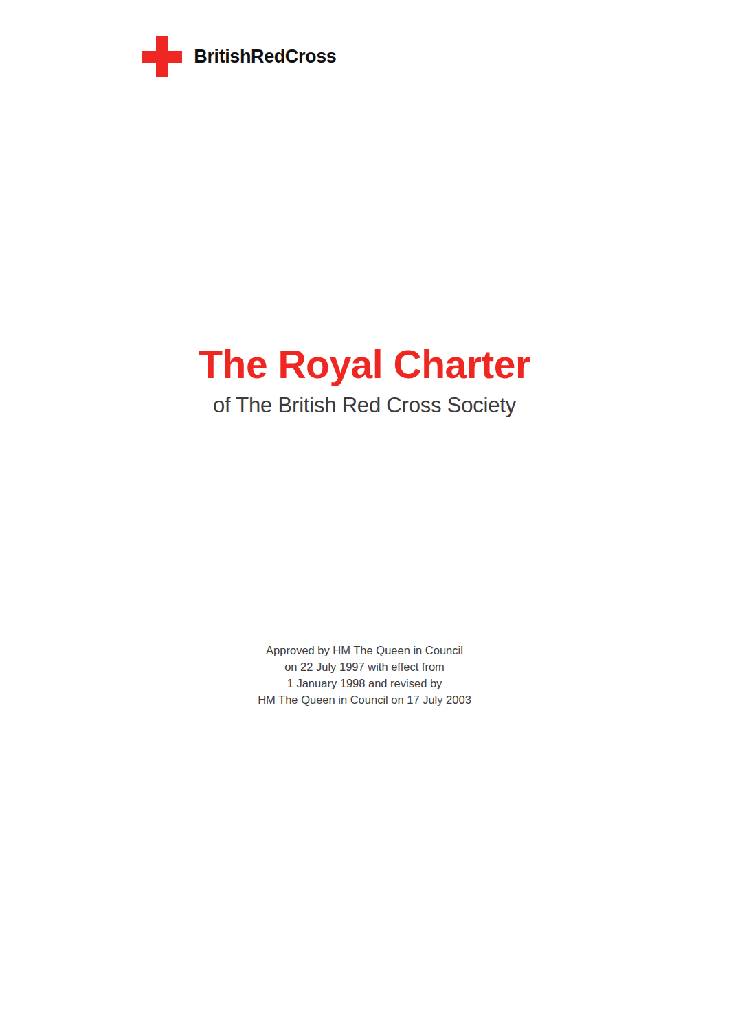BritishRedCross
The Royal Charter
of The British Red Cross Society
Approved by HM The Queen in Council
on 22 July 1997 with effect from
1 January 1998 and revised by
HM The Queen in Council on 17 July 2003